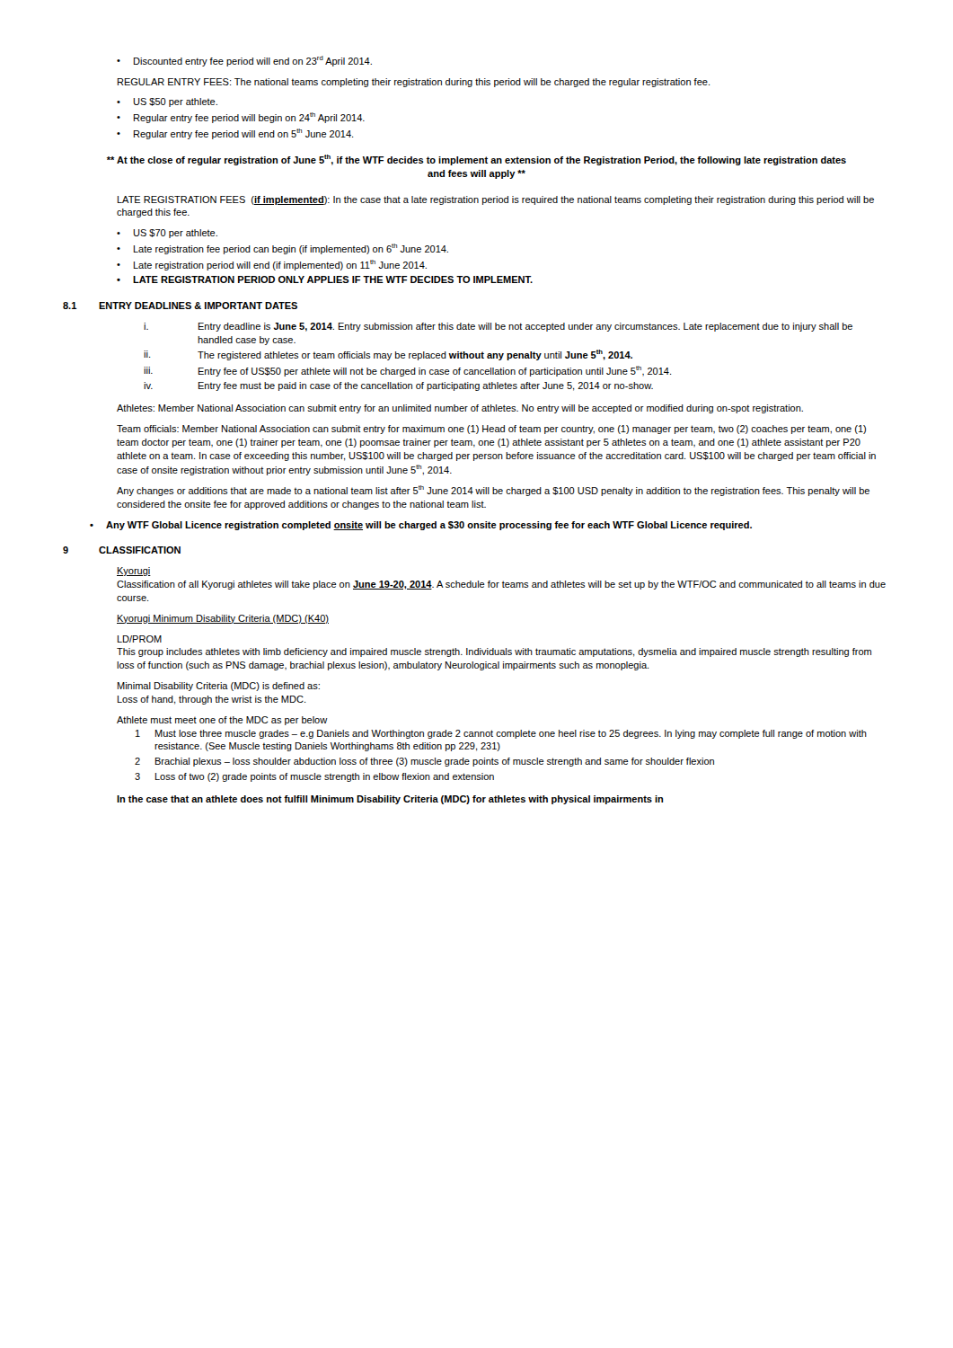Discounted entry fee period will end on 23rd April 2014.
REGULAR ENTRY FEES: The national teams completing their registration during this period will be charged the regular registration fee.
US $50 per athlete.
Regular entry fee period will begin on 24th April 2014.
Regular entry fee period will end on 5th June 2014.
** At the close of regular registration of June 5th, if the WTF decides to implement an extension of the Registration Period, the following late registration dates and fees will apply **
LATE REGISTRATION FEES (if implemented): In the case that a late registration period is required the national teams completing their registration during this period will be charged this fee.
US $70 per athlete.
Late registration fee period can begin (if implemented) on 6th June 2014.
Late registration period will end (if implemented) on 11th June 2014.
LATE REGISTRATION PERIOD ONLY APPLIES IF THE WTF DECIDES TO IMPLEMENT.
8.1 ENTRY DEADLINES & IMPORTANT DATES
i.
Entry deadline is June 5, 2014. Entry submission after this date will be not accepted under any circumstances. Late replacement due to injury shall be handled case by case.
ii.
The registered athletes or team officials may be replaced without any penalty until June 5th, 2014.
iii.
Entry fee of US$50 per athlete will not be charged in case of cancellation of participation until June 5th, 2014.
iv.
Entry fee must be paid in case of the cancellation of participating athletes after June 5, 2014 or no-show.
Athletes: Member National Association can submit entry for an unlimited number of athletes. No entry will be accepted or modified during on-spot registration.
Team officials: Member National Association can submit entry for maximum one (1) Head of team per country, one (1) manager per team, two (2) coaches per team, one (1) team doctor per team, one (1) trainer per team, one (1) poomsae trainer per team, one (1) athlete assistant per 5 athletes on a team, and one (1) athlete assistant per P20 athlete on a team. In case of exceeding this number, US$100 will be charged per person before issuance of the accreditation card. US$100 will be charged per team official in case of onsite registration without prior entry submission until June 5th, 2014.
Any changes or additions that are made to a national team list after 5th June 2014 will be charged a $100 USD penalty in addition to the registration fees. This penalty will be considered the onsite fee for approved additions or changes to the national team list.
Any WTF Global Licence registration completed onsite will be charged a $30 onsite processing fee for each WTF Global Licence required.
9 CLASSIFICATION
Kyorugi
Classification of all Kyorugi athletes will take place on June 19-20, 2014. A schedule for teams and athletes will be set up by the WTF/OC and communicated to all teams in due course.
Kyorugi Minimum Disability Criteria (MDC) (K40)
LD/PROM
This group includes athletes with limb deficiency and impaired muscle strength. Individuals with traumatic amputations, dysmelia and impaired muscle strength resulting from loss of function (such as PNS damage, brachial plexus lesion), ambulatory Neurological impairments such as monoplegia.
Minimal Disability Criteria (MDC) is defined as:
Loss of hand, through the wrist is the MDC.
Athlete must meet one of the MDC as per below
1
Must lose three muscle grades – e.g Daniels and Worthington grade 2 cannot complete one heel rise to 25 degrees. In lying may complete full range of motion with resistance. (See Muscle testing Daniels Worthinghams 8th edition pp 229, 231)
2
Brachial plexus – loss shoulder abduction loss of three (3) muscle grade points of muscle strength and same for shoulder flexion
3
Loss of two (2) grade points of muscle strength in elbow flexion and extension
In the case that an athlete does not fulfill Minimum Disability Criteria (MDC) for athletes with physical impairments in